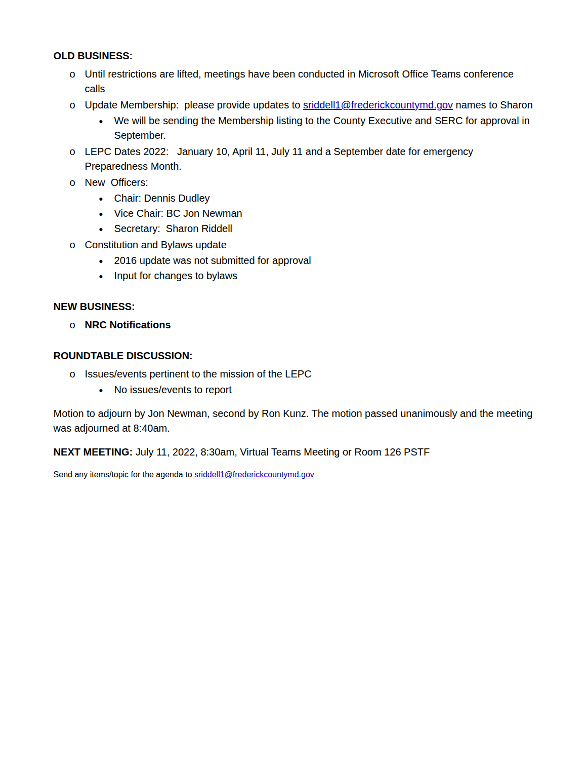OLD BUSINESS:
Until restrictions are lifted, meetings have been conducted in Microsoft Office Teams conference calls
Update Membership: please provide updates to sriddell1@frederickcountymd.gov names to Sharon
We will be sending the Membership listing to the County Executive and SERC for approval in September.
LEPC Dates 2022: January 10, April 11, July 11 and a September date for emergency Preparedness Month.
New Officers:
Chair: Dennis Dudley
Vice Chair: BC Jon Newman
Secretary: Sharon Riddell
Constitution and Bylaws update
2016 update was not submitted for approval
Input for changes to bylaws
NEW BUSINESS:
NRC Notifications
ROUNDTABLE DISCUSSION:
Issues/events pertinent to the mission of the LEPC
No issues/events to report
Motion to adjourn by Jon Newman, second by Ron Kunz. The motion passed unanimously and the meeting was adjourned at 8:40am.
NEXT MEETING: July 11, 2022, 8:30am, Virtual Teams Meeting or Room 126 PSTF
Send any items/topic for the agenda to sriddell1@frederickcountymd.gov